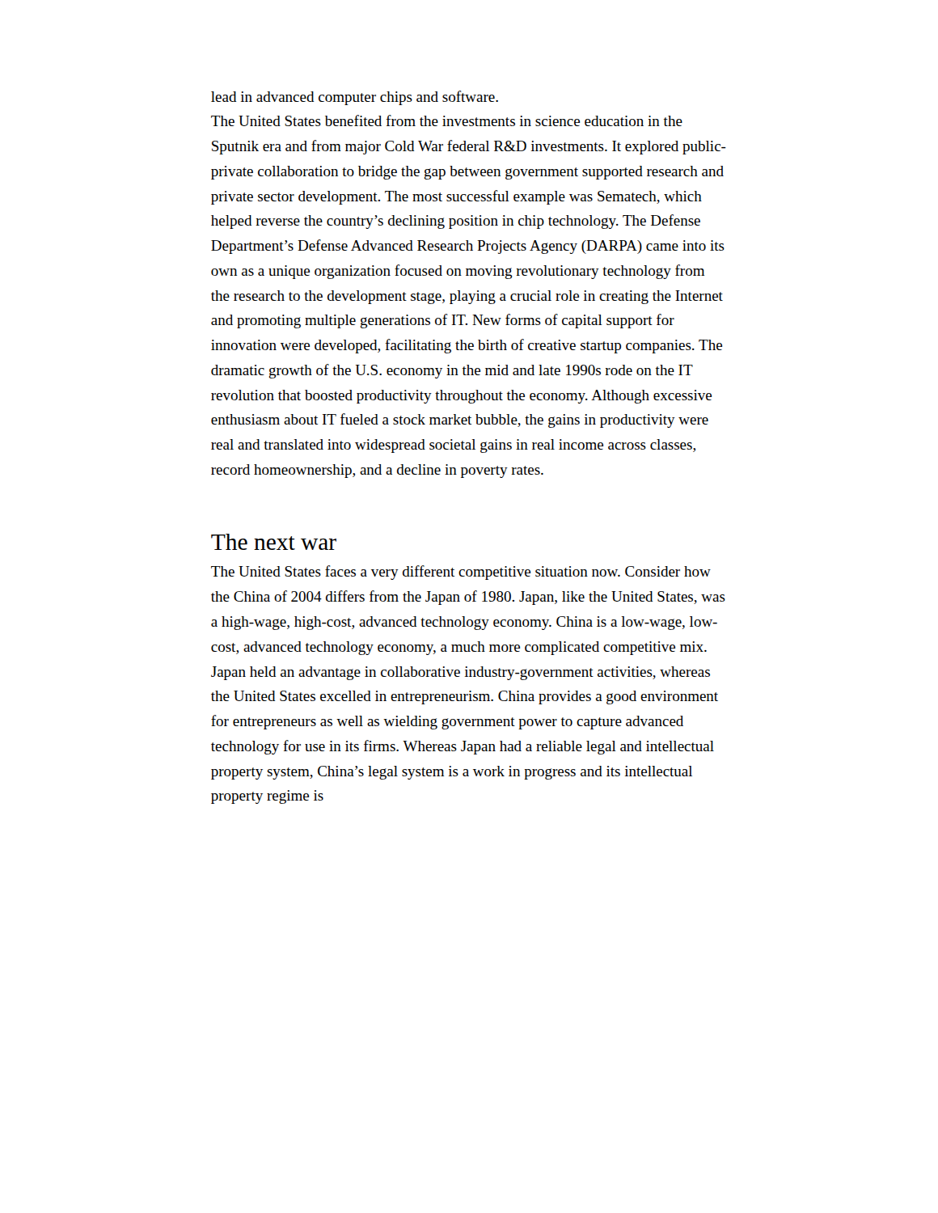lead in advanced computer chips and software.
The United States benefited from the investments in science education in the Sputnik era and from major Cold War federal R&D investments. It explored public-private collaboration to bridge the gap between government supported research and private sector development. The most successful example was Sematech, which helped reverse the country’s declining position in chip technology. The Defense Department’s Defense Advanced Research Projects Agency (DARPA) came into its own as a unique organization focused on moving revolutionary technology from the research to the development stage, playing a crucial role in creating the Internet and promoting multiple generations of IT. New forms of capital support for innovation were developed, facilitating the birth of creative startup companies. The dramatic growth of the U.S. economy in the mid and late 1990s rode on the IT revolution that boosted productivity throughout the economy. Although excessive enthusiasm about IT fueled a stock market bubble, the gains in productivity were real and translated into widespread societal gains in real income across classes, record homeownership, and a decline in poverty rates.
The next war
The United States faces a very different competitive situation now. Consider how the China of 2004 differs from the Japan of 1980. Japan, like the United States, was a high-wage, high-cost, advanced technology economy. China is a low-wage, low-cost, advanced technology economy, a much more complicated competitive mix. Japan held an advantage in collaborative industry-government activities, whereas the United States excelled in entrepreneurism. China provides a good environment for entrepreneurs as well as wielding government power to capture advanced technology for use in its firms. Whereas Japan had a reliable legal and intellectual property system, China’s legal system is a work in progress and its intellectual property regime is